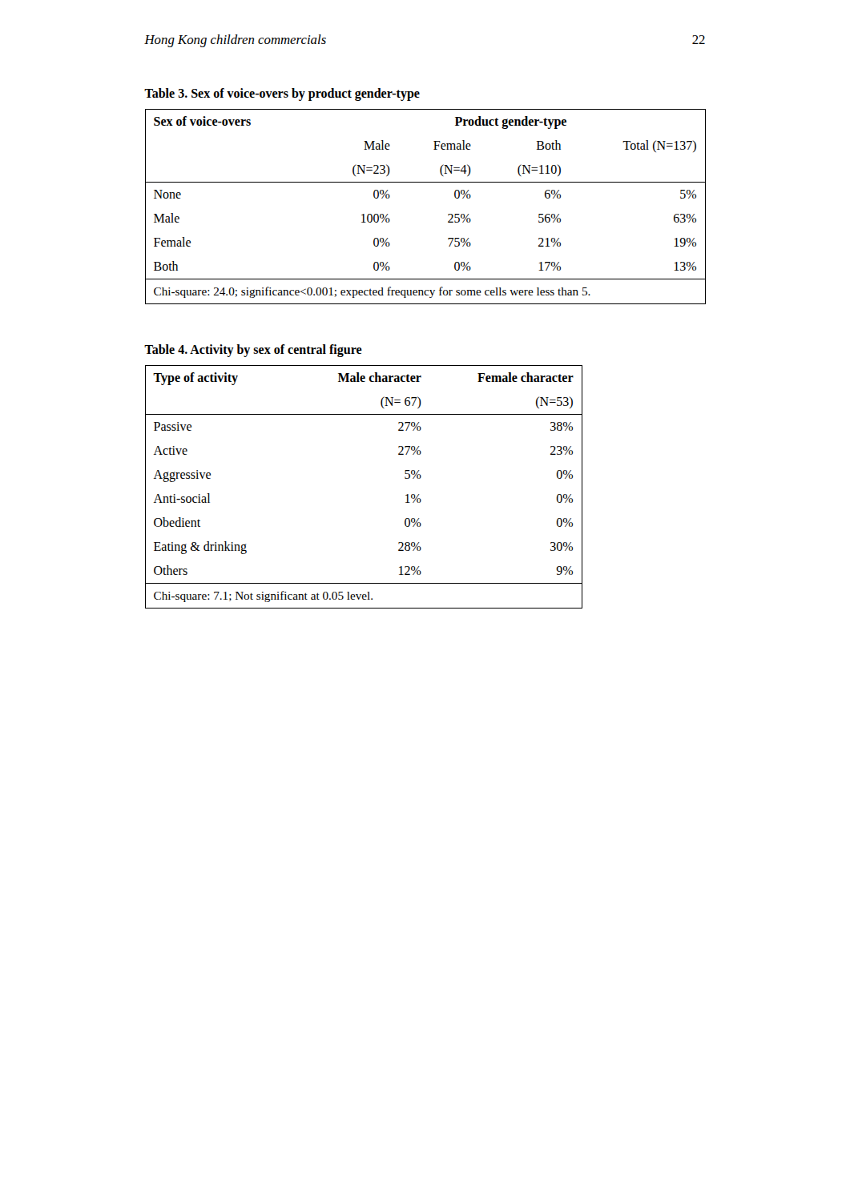Hong Kong children commercials 22
Table 3. Sex of voice-overs by product gender-type
| Sex of voice-overs | Product gender-type |
| --- | --- |
| | Male | Female | Both | Total (N=137) |
| | (N=23) | (N=4) | (N=110) | |
| None | 0% | 0% | 6% | 5% |
| Male | 100% | 25% | 56% | 63% |
| Female | 0% | 75% | 21% | 19% |
| Both | 0% | 0% | 17% | 13% |
| Chi-square: 24.0; significance<0.001; expected frequency for some cells were less than 5. |
Table 4. Activity by sex of central figure
| Type of activity | Male character | Female character |
| --- | --- | --- |
| | (N= 67) | (N=53) |
| Passive | 27% | 38% |
| Active | 27% | 23% |
| Aggressive | 5% | 0% |
| Anti-social | 1% | 0% |
| Obedient | 0% | 0% |
| Eating & drinking | 28% | 30% |
| Others | 12% | 9% |
| Chi-square: 7.1; Not significant at 0.05 level. |